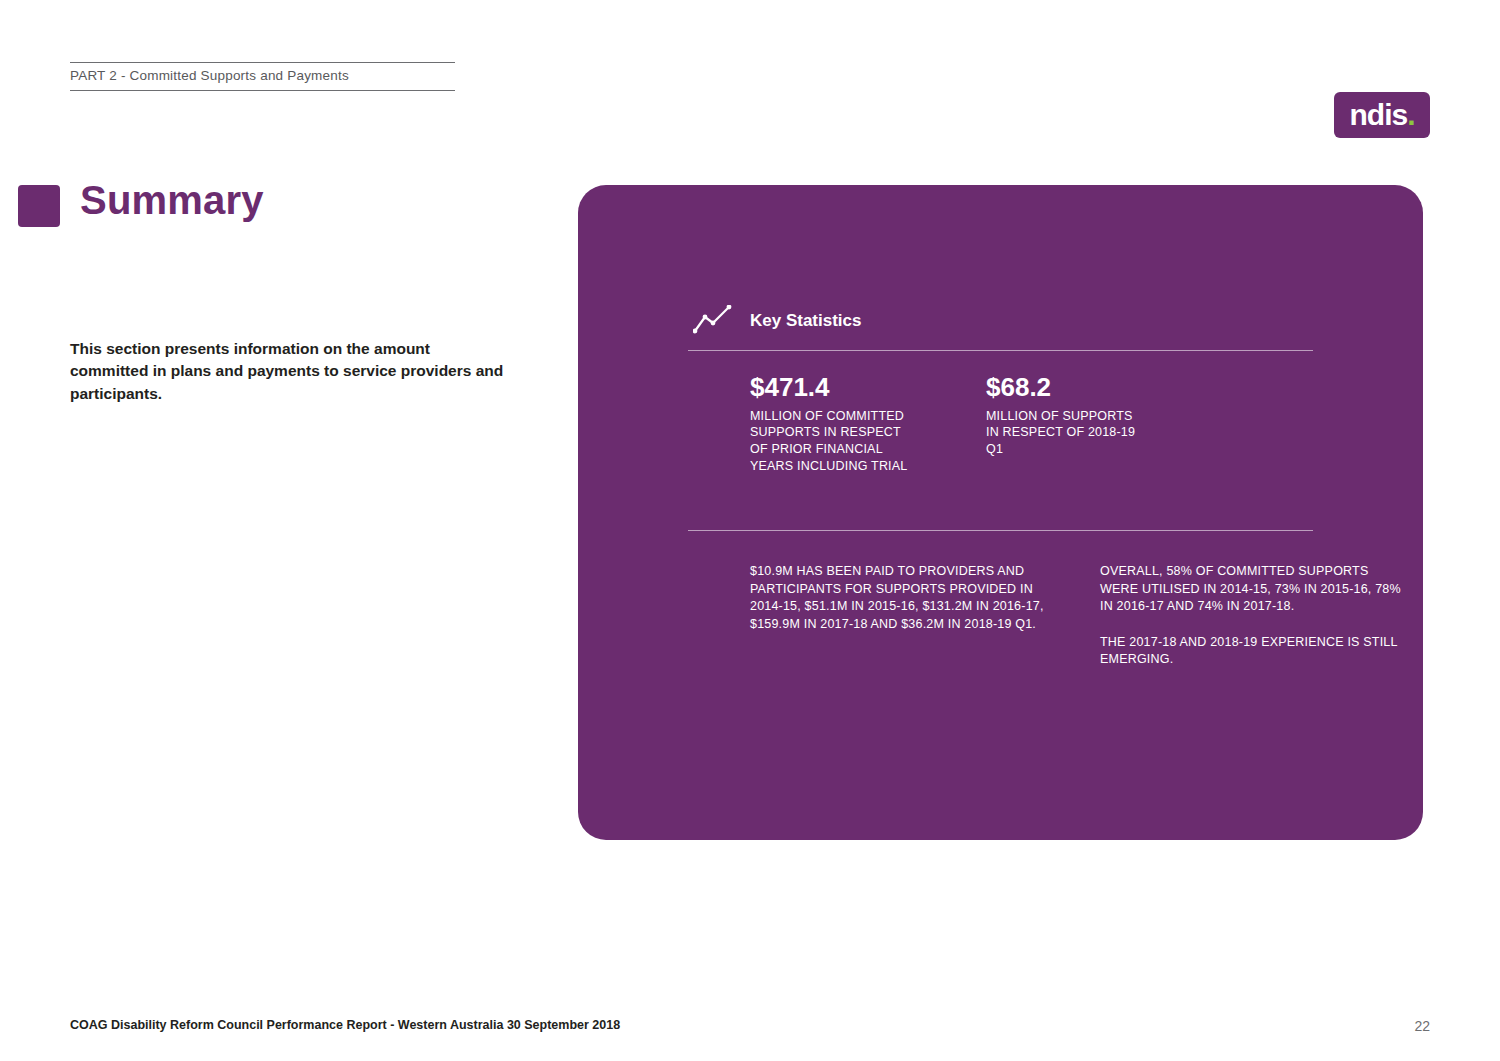PART 2 - Committed Supports and Payments
ndis.
Summary
This section presents information on the amount committed in plans and payments to service providers and participants.
Key Statistics
$471.4
MILLION OF COMMITTED SUPPORTS IN RESPECT OF PRIOR FINANCIAL YEARS INCLUDING TRIAL
$68.2
MILLION OF SUPPORTS IN RESPECT OF 2018-19 Q1
$10.9M HAS BEEN PAID TO PROVIDERS AND PARTICIPANTS FOR SUPPORTS PROVIDED IN 2014-15, $51.1M IN 2015-16, $131.2M IN 2016-17, $159.9M IN 2017-18 AND $36.2M IN 2018-19 Q1.
OVERALL, 58% OF COMMITTED SUPPORTS WERE UTILISED IN 2014-15, 73% IN 2015-16, 78% IN 2016-17 AND 74% IN 2017-18.
THE 2017-18 AND 2018-19 EXPERIENCE IS STILL EMERGING.
COAG Disability Reform Council Performance Report - Western Australia 30 September 2018
22